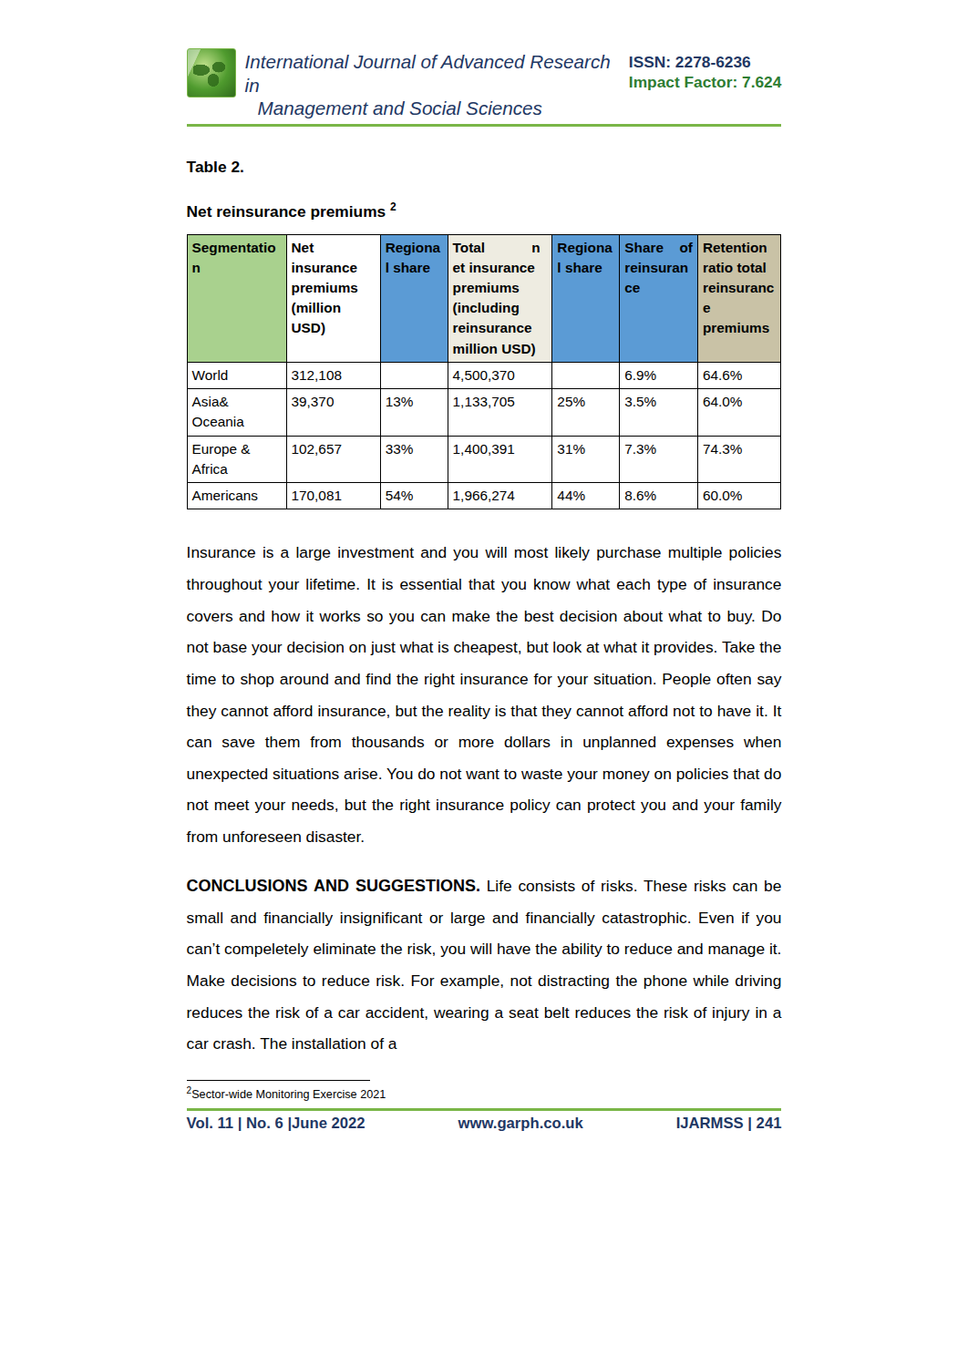International Journal of Advanced Research in Management and Social Sciences
ISSN: 2278-6236
Impact Factor: 7.624
Table 2.
Net reinsurance premiums 2
| Segmentation | Net insurance premiums (million USD) | Regional share | Total net insurance premiums (including reinsurance million USD) | Regional share | Share of reinsurance | Retention ratio total reinsurance premiums |
| --- | --- | --- | --- | --- | --- | --- |
| World | 312,108 | | 4,500,370 | | 6.9% | 64.6% |
| Asia& Oceania | 39,370 | 13% | 1,133,705 | 25% | 3.5% | 64.0% |
| Europe & Africa | 102,657 | 33% | 1,400,391 | 31% | 7.3% | 74.3% |
| Americans | 170,081 | 54% | 1,966,274 | 44% | 8.6% | 60.0% |
Insurance is a large investment and you will most likely purchase multiple policies throughout your lifetime. It is essential that you know what each type of insurance covers and how it works so you can make the best decision about what to buy. Do not base your decision on just what is cheapest, but look at what it provides. Take the time to shop around and find the right insurance for your situation. People often say they cannot afford insurance, but the reality is that they cannot afford not to have it. It can save them from thousands or more dollars in unplanned expenses when unexpected situations arise. You do not want to waste your money on policies that do not meet your needs, but the right insurance policy can protect you and your family from unforeseen disaster.
CONCLUSIONS AND SUGGESTIONS. Life consists of risks. These risks can be small and financially insignificant or large and financially catastrophic. Even if you can’t compeletely eliminate the risk, you will have the ability to reduce and manage it. Make decisions to reduce risk. For example, not distracting the phone while driving reduces the risk of a car accident, wearing a seat belt reduces the risk of injury in a car crash. The installation of a
2Sector-wide Monitoring Exercise 2021
Vol. 11 | No. 6 |June 2022
www.garph.co.uk
IJARMSS | 241